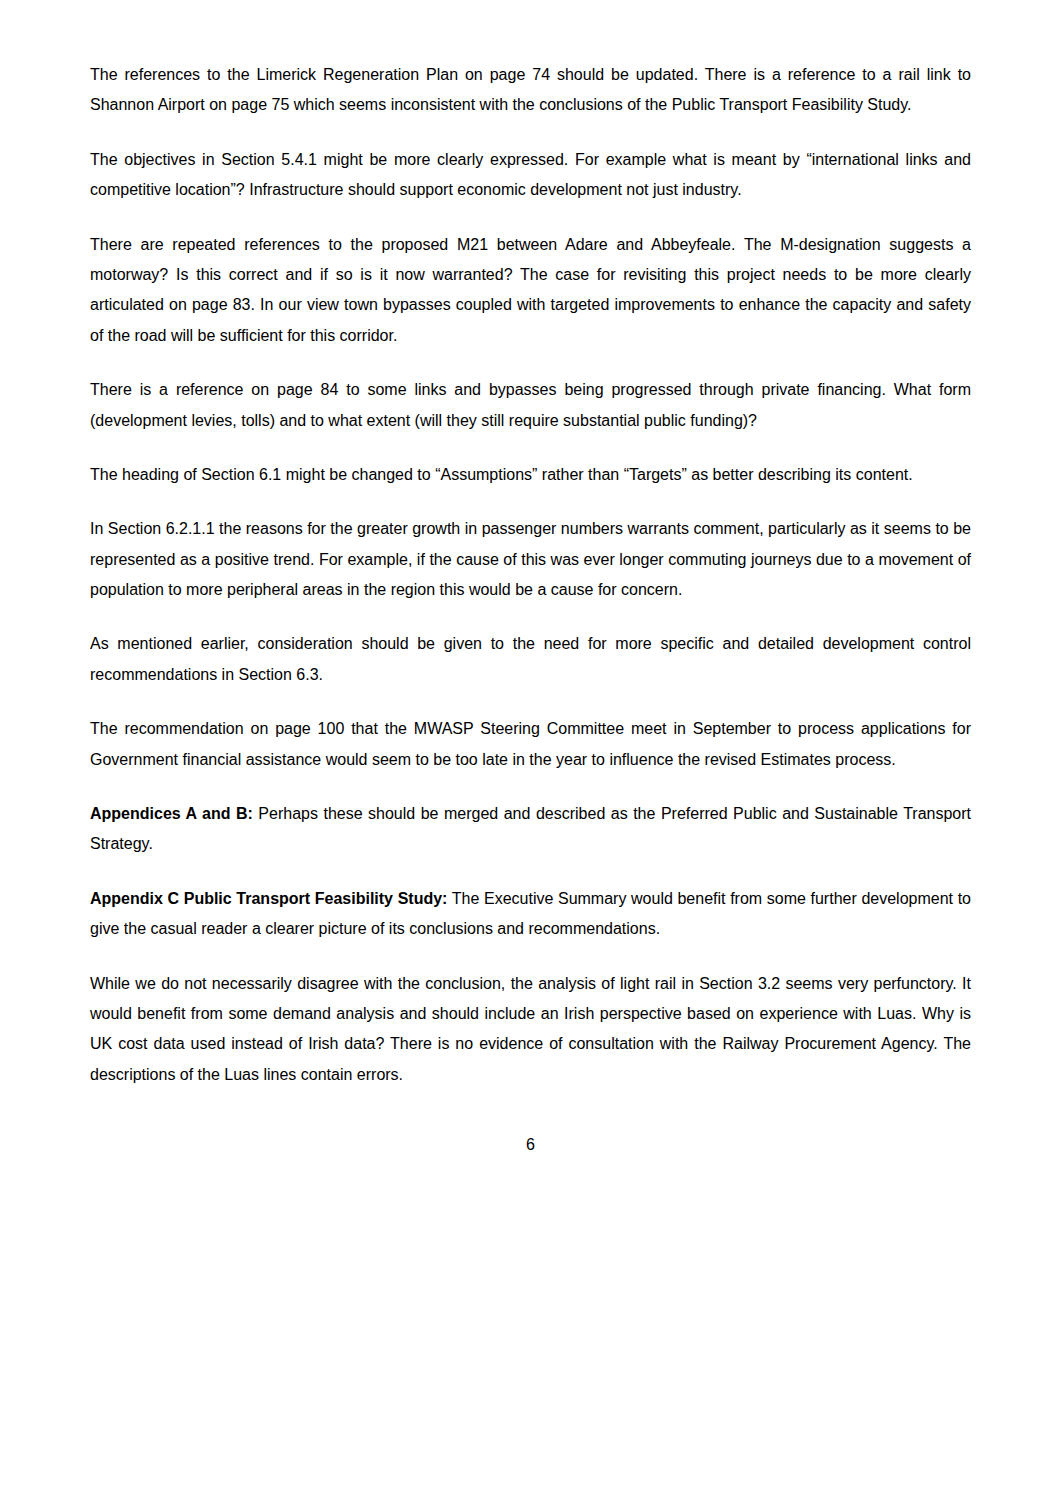The references to the Limerick Regeneration Plan on page 74 should be updated. There is a reference to a rail link to Shannon Airport on page 75 which seems inconsistent with the conclusions of the Public Transport Feasibility Study.
The objectives in Section 5.4.1 might be more clearly expressed. For example what is meant by “international links and competitive location”? Infrastructure should support economic development not just industry.
There are repeated references to the proposed M21 between Adare and Abbeyfeale. The M-designation suggests a motorway? Is this correct and if so is it now warranted? The case for revisiting this project needs to be more clearly articulated on page 83. In our view town bypasses coupled with targeted improvements to enhance the capacity and safety of the road will be sufficient for this corridor.
There is a reference on page 84 to some links and bypasses being progressed through private financing. What form (development levies, tolls) and to what extent (will they still require substantial public funding)?
The heading of Section 6.1 might be changed to “Assumptions” rather than “Targets” as better describing its content.
In Section 6.2.1.1 the reasons for the greater growth in passenger numbers warrants comment, particularly as it seems to be represented as a positive trend. For example, if the cause of this was ever longer commuting journeys due to a movement of population to more peripheral areas in the region this would be a cause for concern.
As mentioned earlier, consideration should be given to the need for more specific and detailed development control recommendations in Section 6.3.
The recommendation on page 100 that the MWASP Steering Committee meet in September to process applications for Government financial assistance would seem to be too late in the year to influence the revised Estimates process.
Appendices A and B: Perhaps these should be merged and described as the Preferred Public and Sustainable Transport Strategy.
Appendix C Public Transport Feasibility Study: The Executive Summary would benefit from some further development to give the casual reader a clearer picture of its conclusions and recommendations.
While we do not necessarily disagree with the conclusion, the analysis of light rail in Section 3.2 seems very perfunctory. It would benefit from some demand analysis and should include an Irish perspective based on experience with Luas. Why is UK cost data used instead of Irish data? There is no evidence of consultation with the Railway Procurement Agency. The descriptions of the Luas lines contain errors.
6